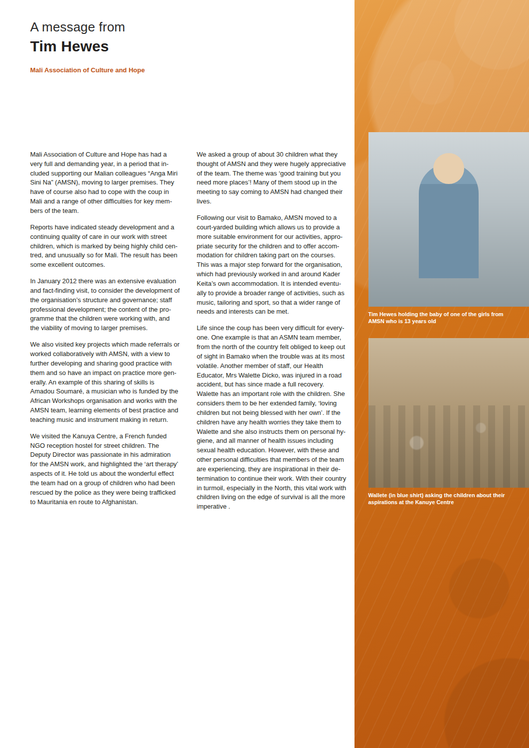A message from
Tim Hewes
Mali Association of Culture and Hope
Mali Association of Culture and Hope has had a very full and demanding year, in a period that included supporting our Malian colleagues “Anga Miri Sini Na” (AMSN), moving to larger premises. They have of course also had to cope with the coup in Mali and a range of other difficulties for key members of the team.
Reports have indicated steady development and a continuing quality of care in our work with street children, which is marked by being highly child centred, and unusually so for Mali. The result has been some excellent outcomes.
In January 2012 there was an extensive evaluation and fact-finding visit, to consider the development of the organisation’s structure and governance; staff professional development; the content of the programme that the children were working with, and the viability of moving to larger premises.
We also visited key projects which made referrals or worked collaboratively with AMSN, with a view to further developing and sharing good practice with them and so have an impact on practice more generally. An example of this sharing of skills is Amadou Soumaré, a musician who is funded by the African Workshops organisation and works with the AMSN team, learning elements of best practice and teaching music and instrument making in return.
We visited the Kanuya Centre, a French funded NGO reception hostel for street children. The Deputy Director was passionate in his admiration for the AMSN work, and highlighted the ‘art therapy’ aspects of it. He told us about the wonderful effect the team had on a group of children who had been rescued by the police as they were being trafficked to Mauritania en route to Afghanistan.
We asked a group of about 30 children what they thought of AMSN and they were hugely appreciative of the team. The theme was ‘good training but you need more places’! Many of them stood up in the meeting to say coming to AMSN had changed their lives.
Following our visit to Bamako, AMSN moved to a court-yarded building which allows us to provide a more suitable environment for our activities, appropriate security for the children and to offer accommodation for children taking part on the courses. This was a major step forward for the organisation, which had previously worked in and around Kader Keita’s own accommodation. It is intended eventually to provide a broader range of activities, such as music, tailoring and sport, so that a wider range of needs and interests can be met.
Life since the coup has been very difficult for everyone. One example is that an ASMN team member, from the north of the country felt obliged to keep out of sight in Bamako when the trouble was at its most volatile. Another member of staff, our Health Educator, Mrs Walette Dicko, was injured in a road accident, but has since made a full recovery. Walette has an important role with the children. She considers them to be her extended family, ‘loving children but not being blessed with her own’. If the children have any health worries they take them to Walette and she also instructs them on personal hygiene, and all manner of health issues including sexual health education. However, with these and other personal difficulties that members of the team are experiencing, they are inspirational in their determination to continue their work. With their country in turmoil, especially in the North, this vital work with children living on the edge of survival is all the more imperative .
Tim Hewes holding the baby of one of the girls from AMSN who is 13 years old
Wallete (in blue shirt) asking the children about their aspirations at the Kanuye Centre